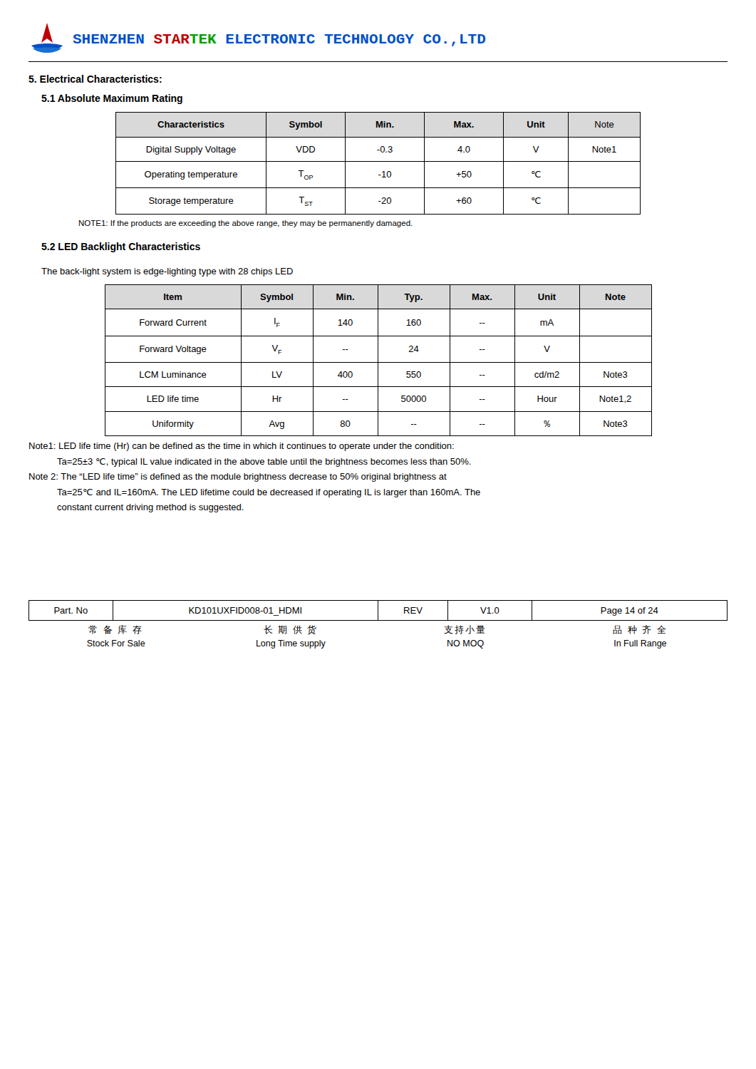SHENZHEN STAR TEK ELECTRONIC TECHNOLOGY CO.,LTD
5. Electrical Characteristics:
5.1 Absolute Maximum Rating
| Characteristics | Symbol | Min. | Max. | Unit | Note |
| --- | --- | --- | --- | --- | --- |
| Digital Supply Voltage | VDD | -0.3 | 4.0 | V | Note1 |
| Operating temperature | T OP | -10 | +50 | ℃ | |
| Storage temperature | T ST | -20 | +60 | ℃ | |
NOTE1: If the products are exceeding the above range, they may be permanently damaged.
5.2 LED Backlight Characteristics
The back-light system is edge-lighting type with 28 chips LED
| Item | Symbol | Min. | Typ. | Max. | Unit | Note |
| --- | --- | --- | --- | --- | --- | --- |
| Forward Current | I F | 140 | 160 | -- | mA | |
| Forward Voltage | V F | -- | 24 | -- | V | |
| LCM Luminance | LV | 400 | 550 | -- | cd/m2 | Note3 |
| LED life time | Hr | -- | 50000 | -- | Hour | Note1,2 |
| Uniformity | Avg | 80 | -- | -- | ％ | Note3 |
Note1: LED life time (Hr) can be defined as the time in which it continues to operate under the condition:
Ta=25±3 ℃, typical IL value indicated in the above table until the brightness becomes less than 50%.
Note 2: The “LED life time” is defined as the module brightness decrease to 50% original brightness at
Ta=25℃ and IL=160mA. The LED lifetime could be decreased if operating IL is larger than 160mA. The
constant current driving method is suggested.
| Part. No | KD101UXFID008-01_HDMI | REV | V1.0 | Page 14 of 24 |
常 备 库 存
Stock For Sale
长 期 供 货
Long Time supply
支持小量
NO MOQ
品 种 齐 全
In Full Range